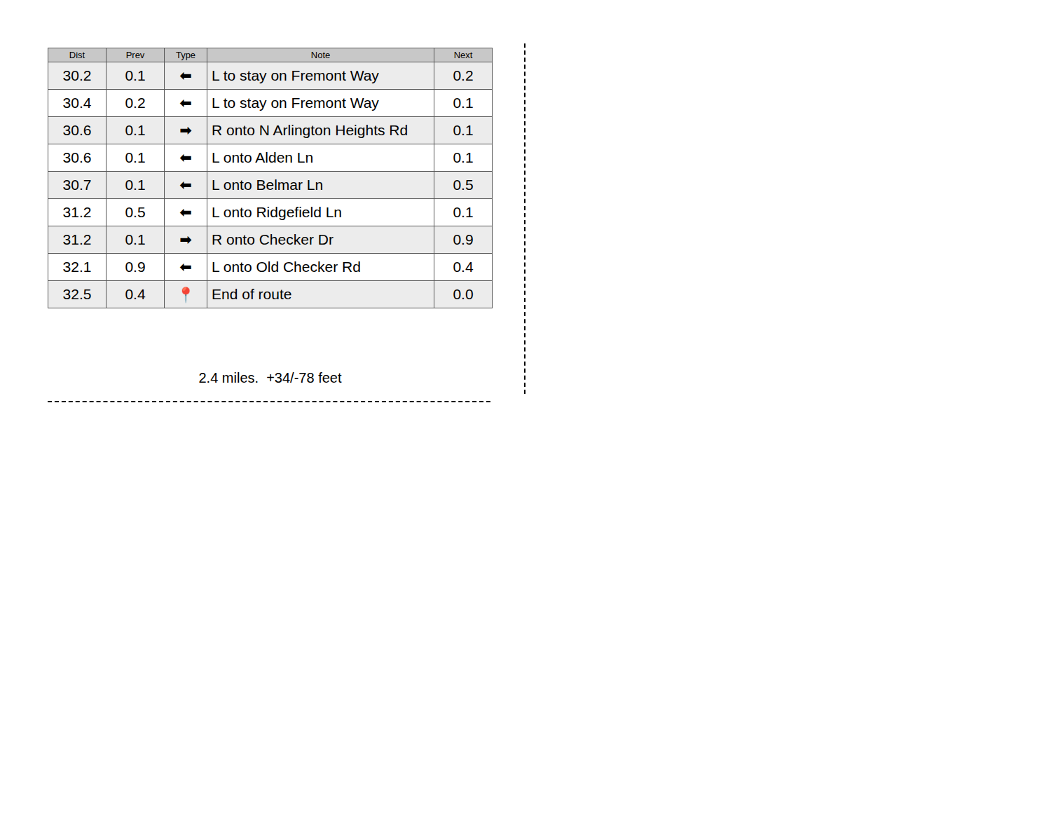| Dist | Prev | Type | Note | Next |
| --- | --- | --- | --- | --- |
| 30.2 | 0.1 | ⬅ | L to stay on Fremont Way | 0.2 |
| 30.4 | 0.2 | ⬅ | L to stay on Fremont Way | 0.1 |
| 30.6 | 0.1 | ➡ | R onto N Arlington Heights Rd | 0.1 |
| 30.6 | 0.1 | ⬅ | L onto Alden Ln | 0.1 |
| 30.7 | 0.1 | ⬅ | L onto Belmar Ln | 0.5 |
| 31.2 | 0.5 | ⬅ | L onto Ridgefield Ln | 0.1 |
| 31.2 | 0.1 | ➡ | R onto Checker Dr | 0.9 |
| 32.1 | 0.9 | ⬅ | L onto Old Checker Rd | 0.4 |
| 32.5 | 0.4 | 📍 | End of route | 0.0 |
2.4 miles. +34/-78 feet